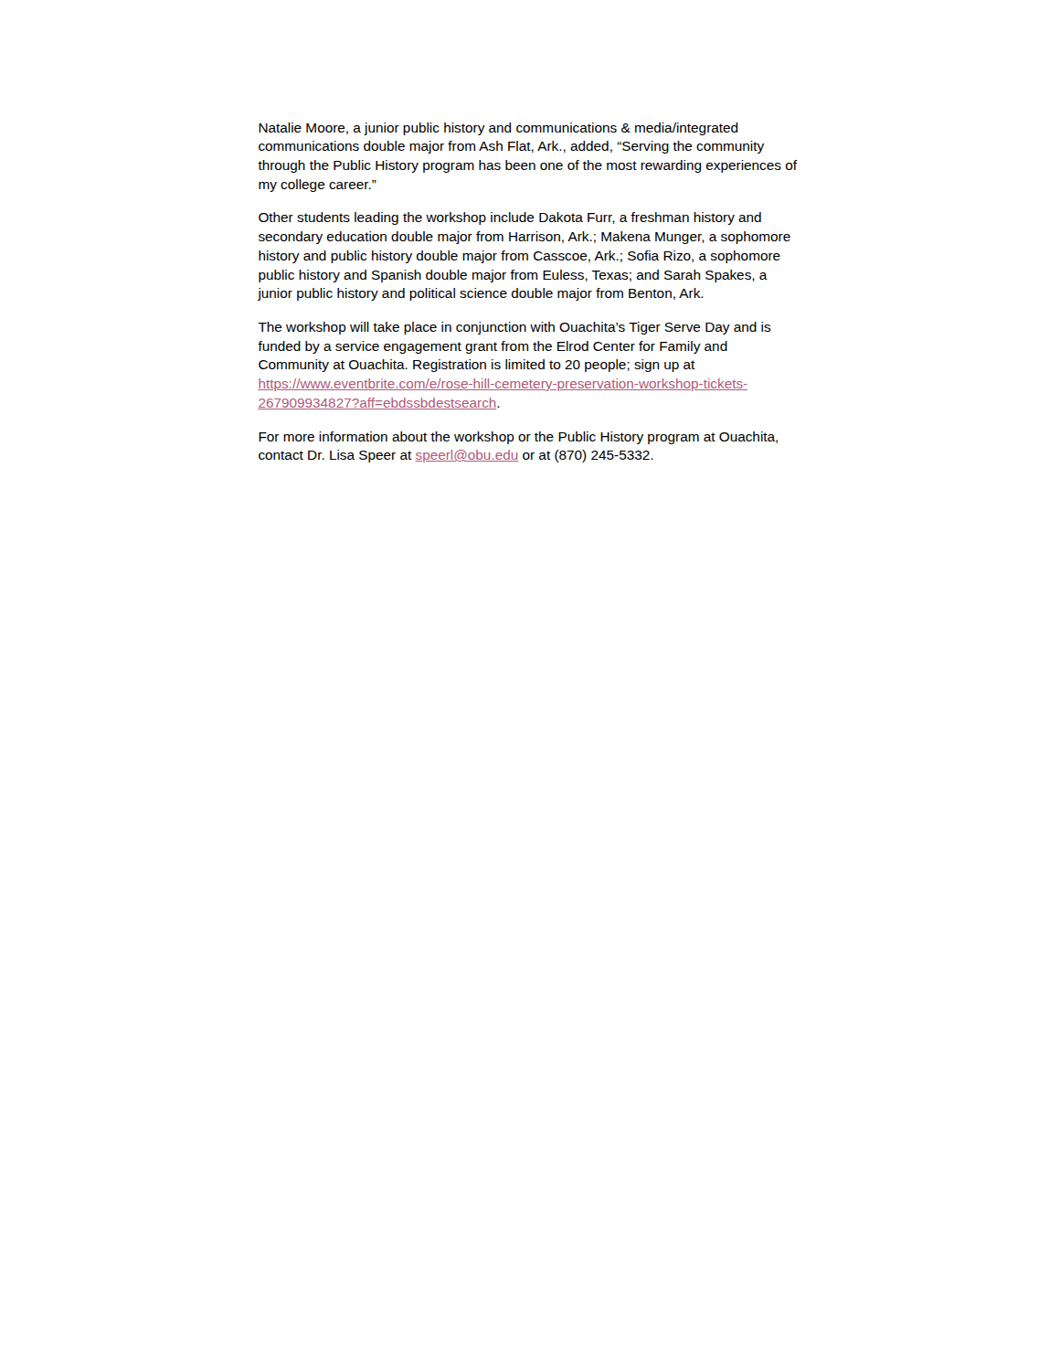Natalie Moore, a junior public history and communications & media/integrated communications double major from Ash Flat, Ark., added, “Serving the community through the Public History program has been one of the most rewarding experiences of my college career.”
Other students leading the workshop include Dakota Furr, a freshman history and secondary education double major from Harrison, Ark.; Makena Munger, a sophomore history and public history double major from Casscoe, Ark.; Sofia Rizo, a sophomore public history and Spanish double major from Euless, Texas; and Sarah Spakes, a junior public history and political science double major from Benton, Ark.
The workshop will take place in conjunction with Ouachita’s Tiger Serve Day and is funded by a service engagement grant from the Elrod Center for Family and Community at Ouachita. Registration is limited to 20 people; sign up at https://www.eventbrite.com/e/rose-hill-cemetery-preservation-workshop-tickets-267909934827?aff=ebdssbdestsearch.
For more information about the workshop or the Public History program at Ouachita, contact Dr. Lisa Speer at speerl@obu.edu or at (870) 245-5332.